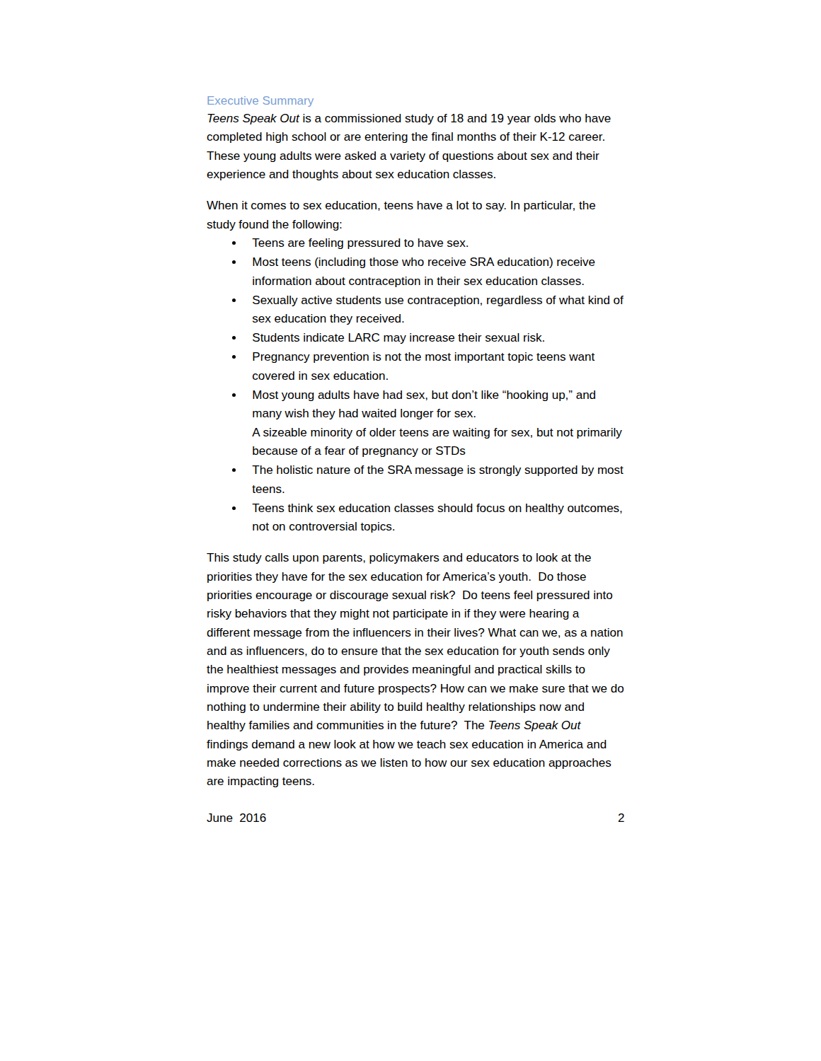Executive Summary
Teens Speak Out is a commissioned study of 18 and 19 year olds who have completed high school or are entering the final months of their K-12 career. These young adults were asked a variety of questions about sex and their experience and thoughts about sex education classes.
When it comes to sex education, teens have a lot to say. In particular, the study found the following:
Teens are feeling pressured to have sex.
Most teens (including those who receive SRA education) receive information about contraception in their sex education classes.
Sexually active students use contraception, regardless of what kind of sex education they received.
Students indicate LARC may increase their sexual risk.
Pregnancy prevention is not the most important topic teens want covered in sex education.
Most young adults have had sex, but don’t like “hooking up,” and many wish they had waited longer for sex.
A sizeable minority of older teens are waiting for sex, but not primarily because of a fear of pregnancy or STDs
The holistic nature of the SRA message is strongly supported by most teens.
Teens think sex education classes should focus on healthy outcomes, not on controversial topics.
This study calls upon parents, policymakers and educators to look at the priorities they have for the sex education for America’s youth. Do those priorities encourage or discourage sexual risk? Do teens feel pressured into risky behaviors that they might not participate in if they were hearing a different message from the influencers in their lives? What can we, as a nation and as influencers, do to ensure that the sex education for youth sends only the healthiest messages and provides meaningful and practical skills to improve their current and future prospects? How can we make sure that we do nothing to undermine their ability to build healthy relationships now and healthy families and communities in the future? The Teens Speak Out findings demand a new look at how we teach sex education in America and make needed corrections as we listen to how our sex education approaches are impacting teens.
June 2016 2